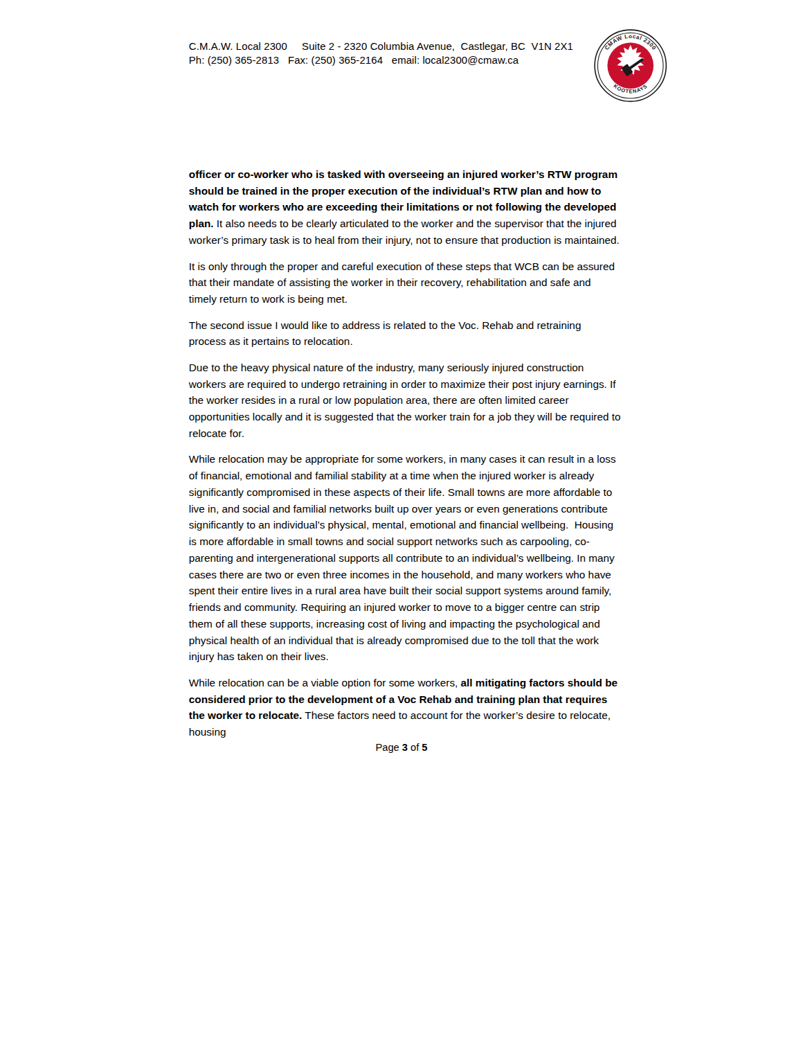C.M.A.W. Local 2300 Suite 2 - 2320 Columbia Avenue, Castlegar, BC V1N 2X1
Ph: (250) 365-2813 Fax: (250) 365-2164 email: local2300@cmaw.ca
CMAW Local 2300 KOOTENAYS
officer or co-worker who is tasked with overseeing an injured worker’s RTW program should be trained in the proper execution of the individual’s RTW plan and how to watch for workers who are exceeding their limitations or not following the developed plan. It also needs to be clearly articulated to the worker and the supervisor that the injured worker’s primary task is to heal from their injury, not to ensure that production is maintained.
It is only through the proper and careful execution of these steps that WCB can be assured that their mandate of assisting the worker in their recovery, rehabilitation and safe and timely return to work is being met.
The second issue I would like to address is related to the Voc. Rehab and retraining process as it pertains to relocation.
Due to the heavy physical nature of the industry, many seriously injured construction workers are required to undergo retraining in order to maximize their post injury earnings. If the worker resides in a rural or low population area, there are often limited career opportunities locally and it is suggested that the worker train for a job they will be required to relocate for.
While relocation may be appropriate for some workers, in many cases it can result in a loss of financial, emotional and familial stability at a time when the injured worker is already significantly compromised in these aspects of their life. Small towns are more affordable to live in, and social and familial networks built up over years or even generations contribute significantly to an individual’s physical, mental, emotional and financial wellbeing. Housing is more affordable in small towns and social support networks such as carpooling, co-parenting and intergenerational supports all contribute to an individual’s wellbeing. In many cases there are two or even three incomes in the household, and many workers who have spent their entire lives in a rural area have built their social support systems around family, friends and community. Requiring an injured worker to move to a bigger centre can strip them of all these supports, increasing cost of living and impacting the psychological and physical health of an individual that is already compromised due to the toll that the work injury has taken on their lives.
While relocation can be a viable option for some workers, all mitigating factors should be considered prior to the development of a Voc Rehab and training plan that requires the worker to relocate. These factors need to account for the worker’s desire to relocate, housing
Page 3 of 5